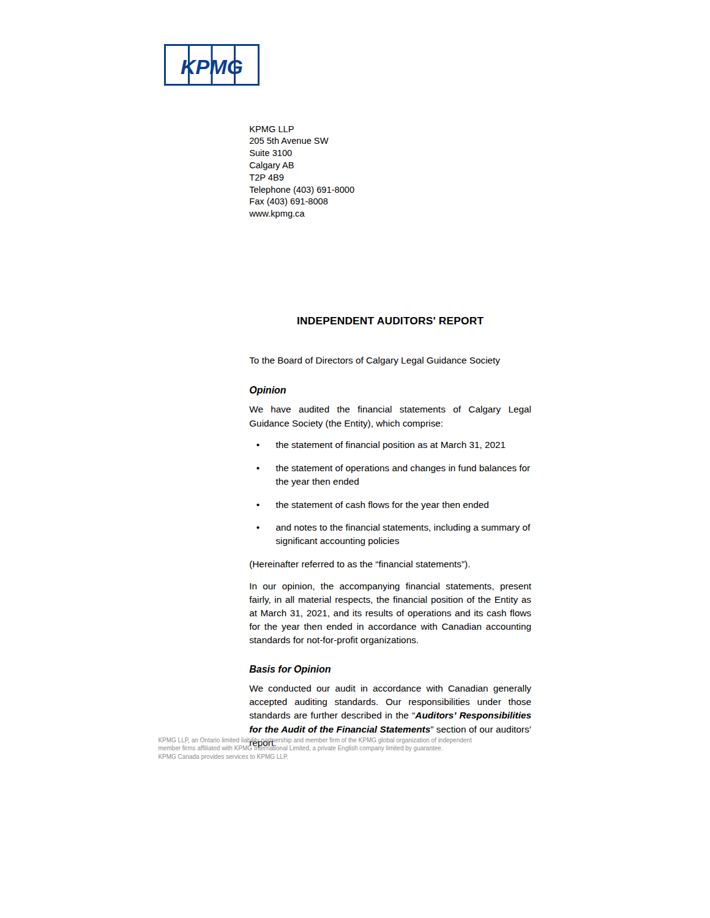KPMG
KPMG LLP
205 5th Avenue SW
Suite 3100
Calgary AB
T2P 4B9
Telephone (403) 691-8000
Fax (403) 691-8008
www.kpmg.ca
INDEPENDENT AUDITORS' REPORT
To the Board of Directors of Calgary Legal Guidance Society
Opinion
We have audited the financial statements of Calgary Legal Guidance Society (the Entity), which comprise:
the statement of financial position as at March 31, 2021
the statement of operations and changes in fund balances for the year then ended
the statement of cash flows for the year then ended
and notes to the financial statements, including a summary of significant accounting policies
(Hereinafter referred to as the “financial statements”).
In our opinion, the accompanying financial statements, present fairly, in all material respects, the financial position of the Entity as at March 31, 2021, and its results of operations and its cash flows for the year then ended in accordance with Canadian accounting standards for not-for-profit organizations.
Basis for Opinion
We conducted our audit in accordance with Canadian generally accepted auditing standards. Our responsibilities under those standards are further described in the “Auditors’ Responsibilities for the Audit of the Financial Statements” section of our auditors’ report.
KPMG LLP, an Ontario limited liability partnership and member firm of the KPMG global organization of independent
member firms affiliated with KPMG International Limited, a private English company limited by guarantee.
KPMG Canada provides services to KPMG LLP.